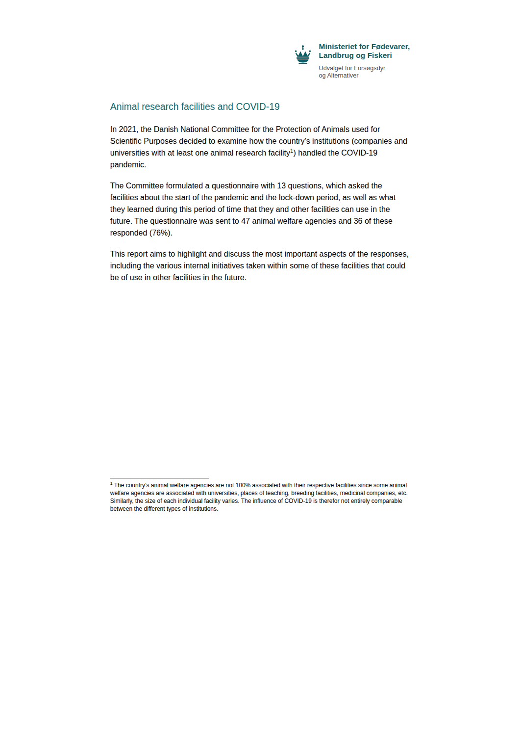Ministeriet for Fødevarer,
Landbrug og Fiskeri
Udvalget for Forsøgsdyr
og Alternativer
Animal research facilities and COVID-19
In 2021, the Danish National Committee for the Protection of Animals used for Scientific Purposes decided to examine how the country’s institutions (companies and universities with at least one animal research facility1) handled the COVID-19 pandemic.
The Committee formulated a questionnaire with 13 questions, which asked the facilities about the start of the pandemic and the lock-down period, as well as what they learned during this period of time that they and other facilities can use in the future. The questionnaire was sent to 47 animal welfare agencies and 36 of these responded (76%).
This report aims to highlight and discuss the most important aspects of the responses, including the various internal initiatives taken within some of these facilities that could be of use in other facilities in the future.
1 The country’s animal welfare agencies are not 100% associated with their respective facilities since some animal welfare agencies are associated with universities, places of teaching, breeding facilities, medicinal companies, etc. Similarly, the size of each individual facility varies. The influence of COVID-19 is therefor not entirely comparable between the different types of institutions.